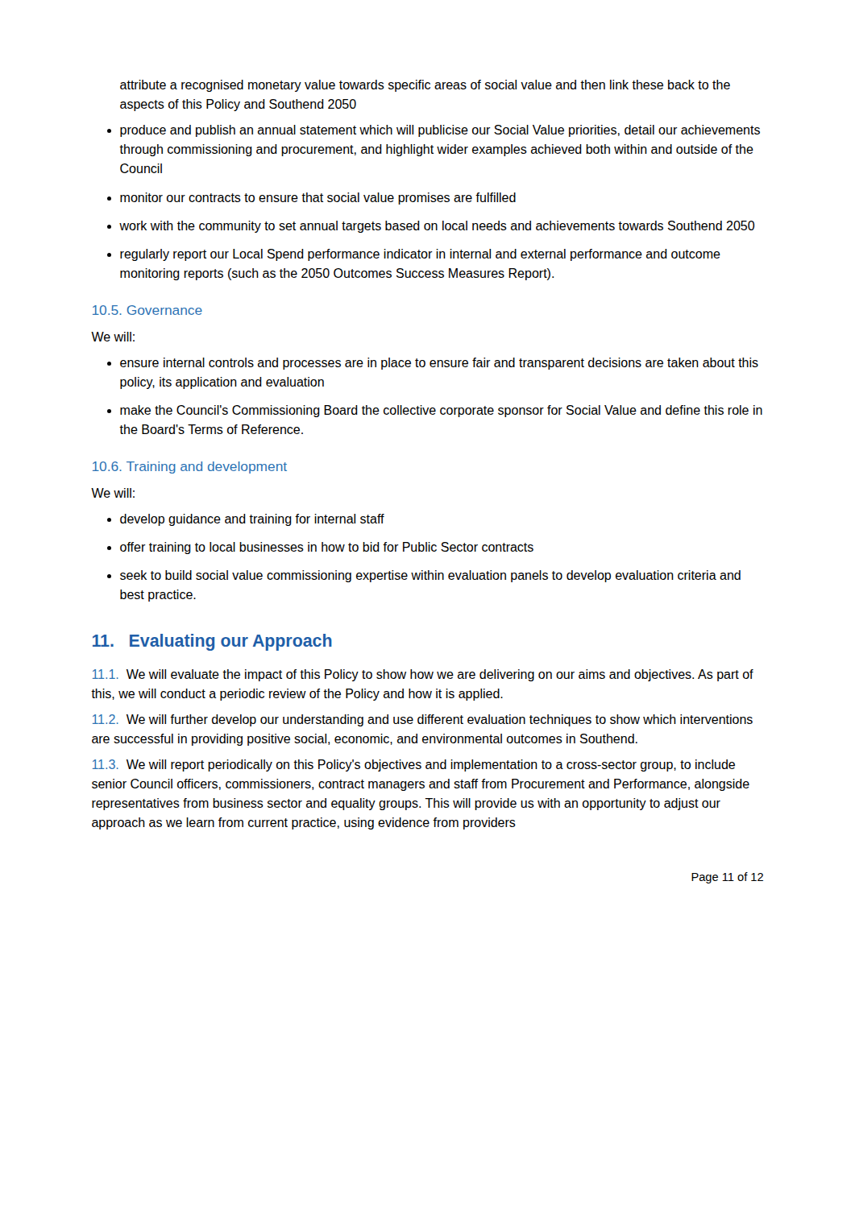attribute a recognised monetary value towards specific areas of social value and then link these back to the aspects of this Policy and Southend 2050
produce and publish an annual statement which will publicise our Social Value priorities, detail our achievements through commissioning and procurement, and highlight wider examples achieved both within and outside of the Council
monitor our contracts to ensure that social value promises are fulfilled
work with the community to set annual targets based on local needs and achievements towards Southend 2050
regularly report our Local Spend performance indicator in internal and external performance and outcome monitoring reports (such as the 2050 Outcomes Success Measures Report).
10.5. Governance
We will:
ensure internal controls and processes are in place to ensure fair and transparent decisions are taken about this policy, its application and evaluation
make the Council's Commissioning Board the collective corporate sponsor for Social Value and define this role in the Board's Terms of Reference.
10.6. Training and development
We will:
develop guidance and training for internal staff
offer training to local businesses in how to bid for Public Sector contracts
seek to build social value commissioning expertise within evaluation panels to develop evaluation criteria and best practice.
11. Evaluating our Approach
11.1. We will evaluate the impact of this Policy to show how we are delivering on our aims and objectives. As part of this, we will conduct a periodic review of the Policy and how it is applied.
11.2. We will further develop our understanding and use different evaluation techniques to show which interventions are successful in providing positive social, economic, and environmental outcomes in Southend.
11.3. We will report periodically on this Policy's objectives and implementation to a cross-sector group, to include senior Council officers, commissioners, contract managers and staff from Procurement and Performance, alongside representatives from business sector and equality groups. This will provide us with an opportunity to adjust our approach as we learn from current practice, using evidence from providers
Page 11 of 12